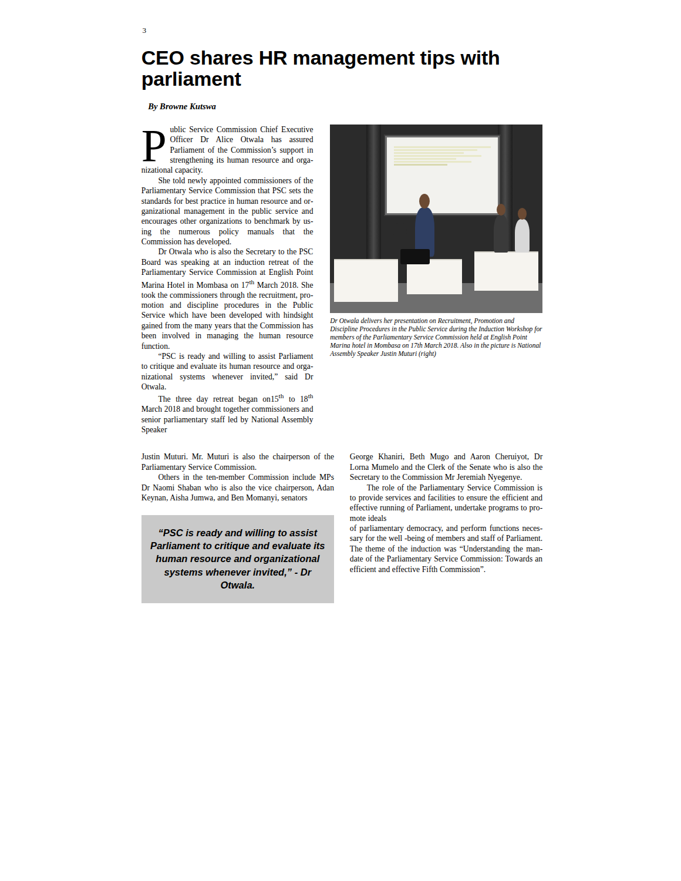3
CEO shares HR management tips with parliament
By Browne Kutswa
Public Service Commission Chief Executive Officer Dr Alice Otwala has assured Parliament of the Commission’s support in strengthening its human resource and organizational capacity.
She told newly appointed commissioners of the Parliamentary Service Commission that PSC sets the standards for best practice in human resource and organizational management in the public service and encourages other organizations to benchmark by using the numerous policy manuals that the Commission has developed.
Dr Otwala who is also the Secretary to the PSC Board was speaking at an induction retreat of the Parliamentary Service Commission at English Point Marina Hotel in Mombasa on 17th March 2018. She took the commissioners through the recruitment, promotion and discipline procedures in the Public Service which have been developed with hindsight gained from the many years that the Commission has been involved in managing the human resource function.
“PSC is ready and willing to assist Parliament to critique and evaluate its human resource and organizational systems whenever invited,” said Dr Otwala.
The three day retreat began on15th to 18th March 2018 and brought together commissioners and senior parliamentary staff led by National Assembly Speaker
Dr Otwala delivers her presentation on Recruitment, Promotion and Discipline Procedures in the Public Service during the Induction Workshop for members of the Parliamentary Service Commission held at English Point Marina hotel in Mombasa on 17th March 2018. Also in the picture is National Assembly Speaker Justin Muturi (right)
Justin Muturi. Mr. Muturi is also the chairperson of the Parliamentary Service Commission.
Others in the ten-member Commission include MPs Dr Naomi Shaban who is also the vice chairperson, Adan Keynan, Aisha Jumwa, and Ben Momanyi, senators
“PSC is ready and willing to assist Parliament to critique and evaluate its human resource and organizational systems whenever invited,” - Dr Otwala.
George Khaniri, Beth Mugo and Aaron Cheruiyot, Dr Lorna Mumelo and the Clerk of the Senate who is also the Secretary to the Commission Mr Jeremiah Nyegenye.
The role of the Parliamentary Service Commission is to provide services and facilities to ensure the efficient and effective running of Parliament, undertake programs to promote ideals
of parliamentary democracy, and perform functions necessary for the well -being of members and staff of Parliament. The theme of the induction was “Understanding the mandate of the Parliamentary Service Commission: Towards an efficient and effective Fifth Commission”.